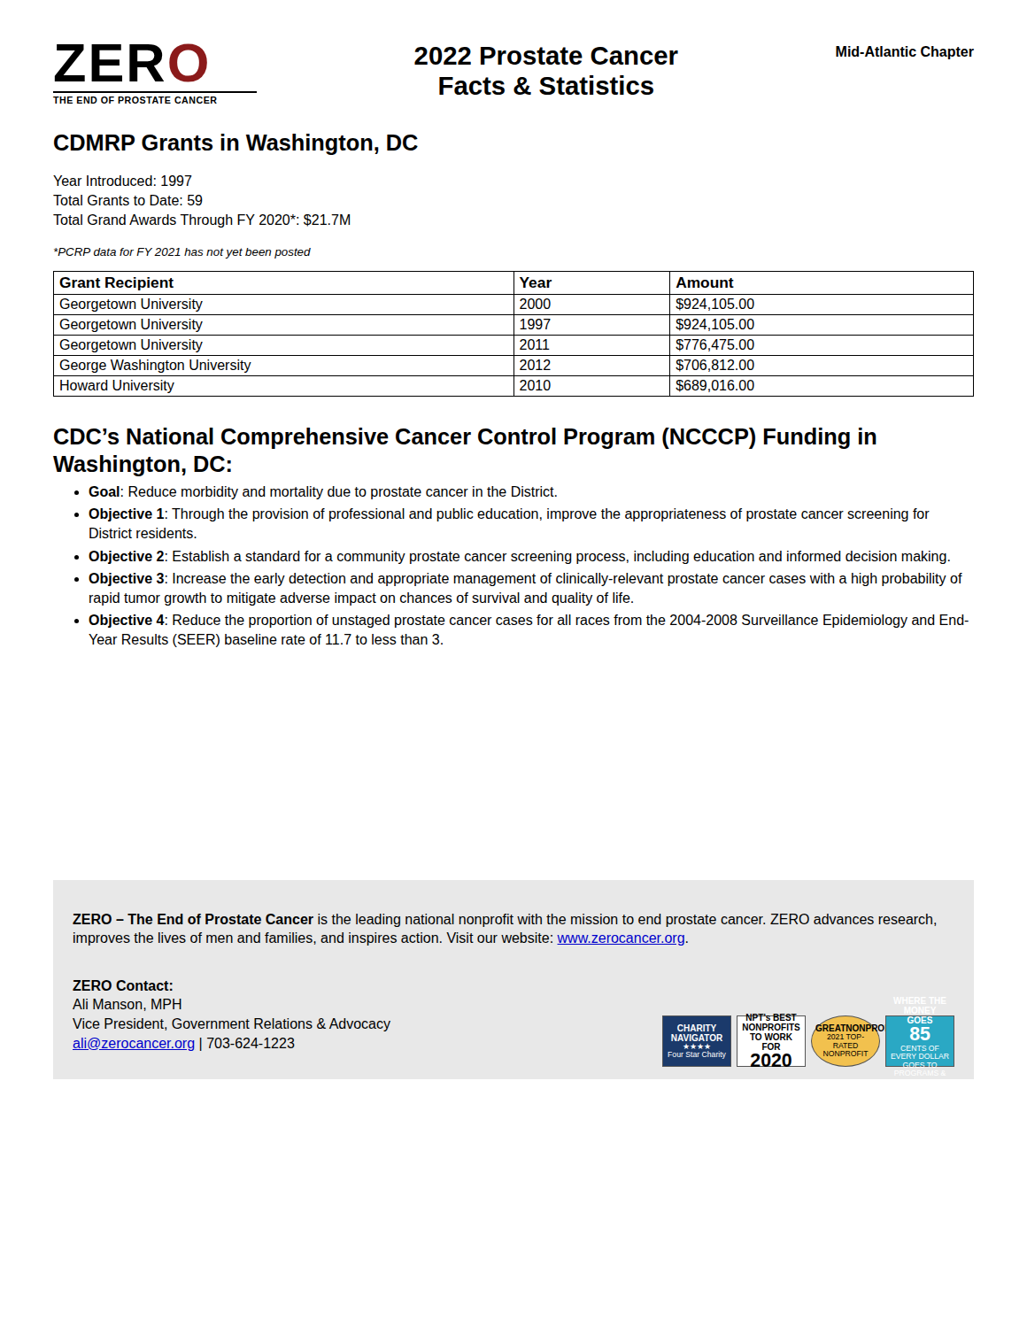ZERO
THE END OF PROSTATE CANCER
2022 Prostate Cancer
Facts & Statistics
Mid-Atlantic Chapter
CDMRP Grants in Washington, DC
Year Introduced: 1997
Total Grants to Date: 59
Total Grand Awards Through FY 2020*: $21.7M
*PCRP data for FY 2021 has not yet been posted
| Grant Recipient | Year | Amount |
| --- | --- | --- |
| Georgetown University | 2000 | $924,105.00 |
| Georgetown University | 1997 | $924,105.00 |
| Georgetown University | 2011 | $776,475.00 |
| George Washington University | 2012 | $706,812.00 |
| Howard University | 2010 | $689,016.00 |
CDC’s National Comprehensive Cancer Control Program (NCCCP) Funding in Washington, DC:
Goal: Reduce morbidity and mortality due to prostate cancer in the District.
Objective 1: Through the provision of professional and public education, improve the appropriateness of prostate cancer screening for District residents.
Objective 2: Establish a standard for a community prostate cancer screening process, including education and informed decision making.
Objective 3: Increase the early detection and appropriate management of clinically-relevant prostate cancer cases with a high probability of rapid tumor growth to mitigate adverse impact on chances of survival and quality of life.
Objective 4: Reduce the proportion of unstaged prostate cancer cases for all races from the 2004-2008 Surveillance Epidemiology and End-Year Results (SEER) baseline rate of 11.7 to less than 3.
ZERO – The End of Prostate Cancer is the leading national nonprofit with the mission to end prostate cancer. ZERO advances research, improves the lives of men and families, and inspires action. Visit our website: www.zerocancer.org.
ZERO Contact:
Ali Manson, MPH
Vice President, Government Relations & Advocacy
ali@zerocancer.org | 703-624-1223
CHARITY NAVIGATOR ★★★★ Four Star Charity
NPT’s BEST NONPROFITS TO WORK FOR 2020
GREATNONPROFITS 2021 TOP-RATED NONPROFIT
WHERE THE MONEY GOES 85 CENTS OF EVERY DOLLAR GOES TO PROGRAMS & ACTIVITIES